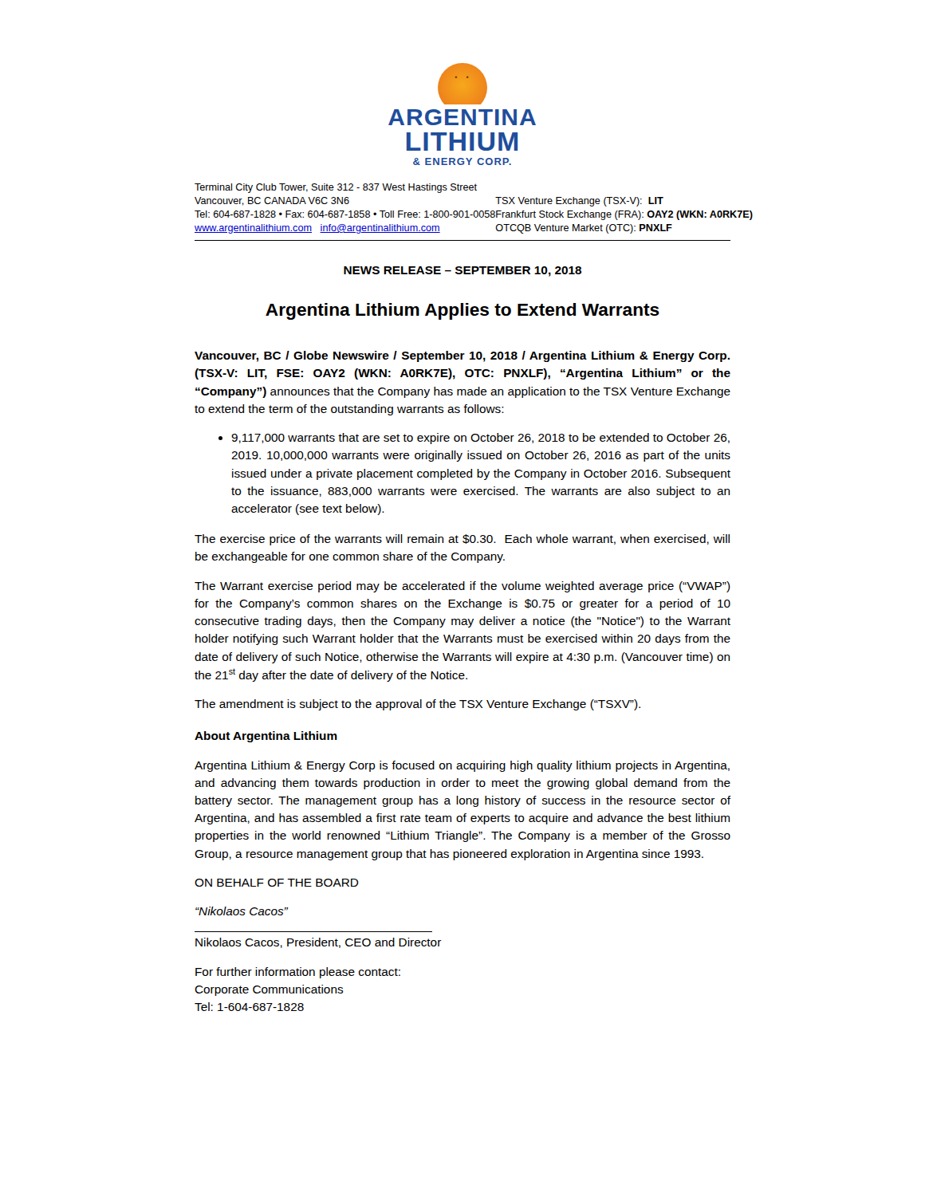• •
ARGENTINA
LITHIUM
& ENERGY CORP.
Terminal City Club Tower, Suite 312 - 837 West Hastings Street
Vancouver, BC CANADA V6C 3N6
Tel: 604-687-1828 • Fax: 604-687-1858 • Toll Free: 1-800-901-0058
www.argentinalithium.com info@argentinalithium.com
TSX Venture Exchange (TSX-V): LIT
Frankfurt Stock Exchange (FRA): OAY2 (WKN: A0RK7E)
OTCQB Venture Market (OTC): PNXLF
NEWS RELEASE – SEPTEMBER 10, 2018
Argentina Lithium Applies to Extend Warrants
Vancouver, BC / Globe Newswire / September 10, 2018 / Argentina Lithium & Energy Corp. (TSX-V: LIT, FSE: OAY2 (WKN: A0RK7E), OTC: PNXLF), “Argentina Lithium” or the “Company”) announces that the Company has made an application to the TSX Venture Exchange to extend the term of the outstanding warrants as follows:
9,117,000 warrants that are set to expire on October 26, 2018 to be extended to October 26, 2019. 10,000,000 warrants were originally issued on October 26, 2016 as part of the units issued under a private placement completed by the Company in October 2016. Subsequent to the issuance, 883,000 warrants were exercised. The warrants are also subject to an accelerator (see text below).
The exercise price of the warrants will remain at $0.30. Each whole warrant, when exercised, will be exchangeable for one common share of the Company.
The Warrant exercise period may be accelerated if the volume weighted average price (“VWAP”) for the Company’s common shares on the Exchange is $0.75 or greater for a period of 10 consecutive trading days, then the Company may deliver a notice (the "Notice") to the Warrant holder notifying such Warrant holder that the Warrants must be exercised within 20 days from the date of delivery of such Notice, otherwise the Warrants will expire at 4:30 p.m. (Vancouver time) on the 21st day after the date of delivery of the Notice.
The amendment is subject to the approval of the TSX Venture Exchange (“TSXV”).
About Argentina Lithium
Argentina Lithium & Energy Corp is focused on acquiring high quality lithium projects in Argentina, and advancing them towards production in order to meet the growing global demand from the battery sector. The management group has a long history of success in the resource sector of Argentina, and has assembled a first rate team of experts to acquire and advance the best lithium properties in the world renowned “Lithium Triangle”. The Company is a member of the Grosso Group, a resource management group that has pioneered exploration in Argentina since 1993.
ON BEHALF OF THE BOARD
“Nikolaos Cacos”
Nikolaos Cacos, President, CEO and Director
For further information please contact:
Corporate Communications
Tel: 1-604-687-1828